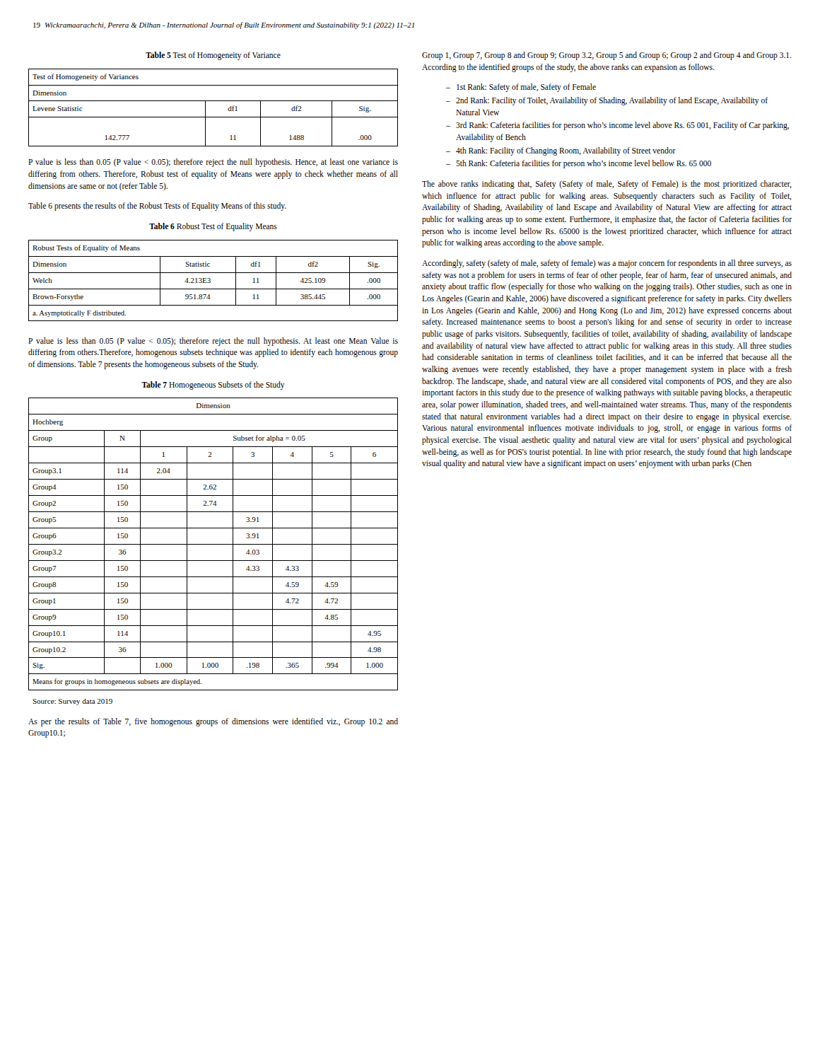19 Wickramaarachchi, Perera & Dilhan - International Journal of Built Environment and Sustainability 9:1 (2022) 11–21
Table 5 Test of Homogeneity of Variance
| Test of Homogeneity of Variances |
| Dimension |
| Levene Statistic | df1 | df2 | Sig. |
| 142.777 | 11 | 1488 | .000 |
P value is less than 0.05 (P value < 0.05); therefore reject the null hypothesis. Hence, at least one variance is differing from others. Therefore, Robust test of equality of Means were apply to check whether means of all dimensions are same or not (refer Table 5).
Table 6 presents the results of the Robust Tests of Equality Means of this study.
Table 6 Robust Test of Equality Means
| Robust Tests of Equality of Means |
| Dimension | Statistic | df1 | df2 | Sig. |
| Welch | 4.213E3 | 11 | 425.109 | .000 |
| Brown-Forsythe | 951.874 | 11 | 385.445 | .000 |
| a. Asymptotically F distributed. |
P value is less than 0.05 (P value < 0.05); therefore reject the null hypothesis. At least one Mean Value is differing from others.Therefore, homogenous subsets technique was applied to identify each homogenous group of dimensions. Table 7 presents the homogeneous subsets of the Study.
Table 7 Homogeneous Subsets of the Study
| Dimension |
| Hochberg |
| Group | N | Subset for alpha = 0.05 |
| | | 1 | 2 | 3 | 4 | 5 | 6 |
| Group3.1 | 114 | 2.04 | | | | | |
| Group4 | 150 | | 2.62 | | | | |
| Group2 | 150 | | 2.74 | | | | |
| Group5 | 150 | | | 3.91 | | | |
| Group6 | 150 | | | 3.91 | | | |
| Group3.2 | 36 | | | 4.03 | | | |
| Group7 | 150 | | | 4.33 | 4.33 | | |
| Group8 | 150 | | | | 4.59 | 4.59 | |
| Group1 | 150 | | | | 4.72 | 4.72 | |
| Group9 | 150 | | | | | 4.85 | |
| Group10.1 | 114 | | | | | | 4.95 |
| Group10.2 | 36 | | | | | | 4.98 |
| Sig. | | 1.000 | 1.000 | .198 | .365 | .994 | 1.000 |
| Means for groups in homogeneous subsets are displayed. |
Source: Survey data 2019
As per the results of Table 7, five homogenous groups of dimensions were identified viz., Group 10.2 and Group10.1;
Group 1, Group 7, Group 8 and Group 9; Group 3.2, Group 5 and Group 6; Group 2 and Group 4 and Group 3.1. According to the identified groups of the study, the above ranks can expansion as follows.
1st Rank: Safety of male, Safety of Female
2nd Rank: Facility of Toilet, Availability of Shading, Availability of land Escape, Availability of Natural View
3rd Rank: Cafeteria facilities for person who’s income level above Rs. 65 001, Facility of Car parking, Availability of Bench
4th Rank: Facility of Changing Room, Availability of Street vendor
5th Rank: Cafeteria facilities for person who’s income level bellow Rs. 65 000
The above ranks indicating that, Safety (Safety of male, Safety of Female) is the most prioritized character, which influence for attract public for walking areas. Subsequently characters such as Facility of Toilet, Availability of Shading, Availability of land Escape and Availability of Natural View are affecting for attract public for walking areas up to some extent. Furthermore, it emphasize that, the factor of Cafeteria facilities for person who is income level bellow Rs. 65000 is the lowest prioritized character, which influence for attract public for walking areas according to the above sample.
Accordingly, safety (safety of male, safety of female) was a major concern for respondents in all three surveys, as safety was not a problem for users in terms of fear of other people, fear of harm, fear of unsecured animals, and anxiety about traffic flow (especially for those who walking on the jogging trails). Other studies, such as one in Los Angeles (Gearin and Kahle, 2006) have discovered a significant preference for safety in parks. City dwellers in Los Angeles (Gearin and Kahle, 2006) and Hong Kong (Lo and Jim, 2012) have expressed concerns about safety. Increased maintenance seems to boost a person's liking for and sense of security in order to increase public usage of parks visitors. Subsequently, facilities of toilet, availability of shading, availability of landscape and availability of natural view have affected to attract public for walking areas in this study. All three studies had considerable sanitation in terms of cleanliness toilet facilities, and it can be inferred that because all the walking avenues were recently established, they have a proper management system in place with a fresh backdrop. The landscape, shade, and natural view are all considered vital components of POS, and they are also important factors in this study due to the presence of walking pathways with suitable paving blocks, a therapeutic area, solar power illumination, shaded trees, and well-maintained water streams. Thus, many of the respondents stated that natural environment variables had a direct impact on their desire to engage in physical exercise. Various natural environmental influences motivate individuals to jog, stroll, or engage in various forms of physical exercise. The visual aesthetic quality and natural view are vital for users’ physical and psychological well-being, as well as for POS's tourist potential. In line with prior research, the study found that high landscape visual quality and natural view have a significant impact on users’ enjoyment with urban parks (Chen